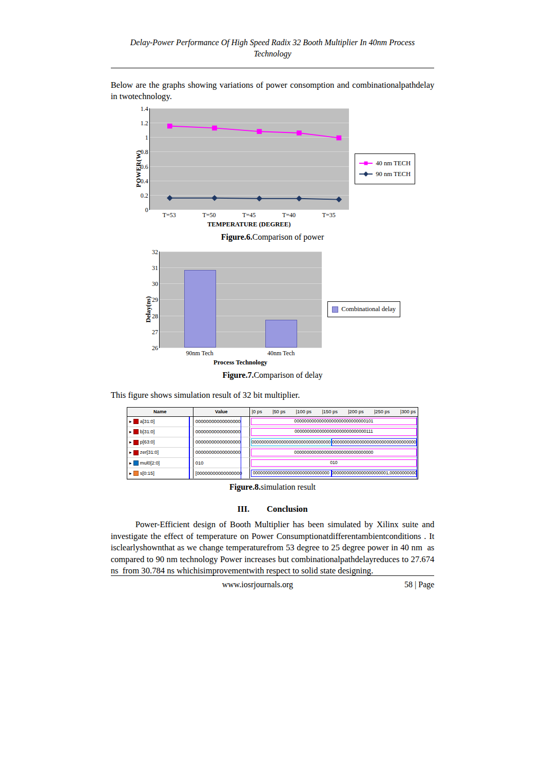Delay-Power Performance Of High Speed Radix 32 Booth Multiplier In 40nm Process Technology
Below are the graphs showing variations of power consomption and combinationalpathdelay in twotechnology.
POWER(W)
1.4
1.2
1
0.8
0.6
0.4
0.2
0
T=53 T=50 T=45 T=40 T=35
TEMPERATURE (DEGREE)
40 nm TECH
90 nm TECH
Figure.6. Comparison of power
Delay(ns)
32
31
30
29
28
27
26
90nm Tech 40nm Tech
Process Technology
Combinational delay
Figure.7. Comparison of delay
This figure shows simulation result of 32 bit multiplier.
Name
Value
|0 ps|50 ps|100 ps|150 ps|200 ps|250 ps|300 ps
▸ a[31:0]
00000000000000000
00000000000000000000000000000101
▸ b[31:0]
00000000000000000
00000000000000000000000000000111
▸ p[63:0]
00000000000000000
00000000000000000000000000000000
0000000000000000000000000000000000000000000000000000000000000000
▸ zer[31:0]
00000000000000000
00000000000000000000000000000000
▸ mul0[2:0]
010
010
▸ s[0:15]
[00000000000000000
0000000000000000000000000000000
00000000000000000000000000000001,00000000000000000000
Figure.8. simulation result
III. Conclusion
Power-Efficient design of Booth Multiplier has been simulated by Xilinx suite and investigate the effect of temperature on Power Consumptionatdifferentambientconditions . It isclearlyshownthat as we change temperaturefrom 53 degree to 25 degree power in 40 nm as compared to 90 nm technology Power increases but combinationalpathdelayreduces to 27.674 ns from 30.784 ns whichisimprovementwith respect to solid state designing.
www.iosrjournals.org 58 | Page